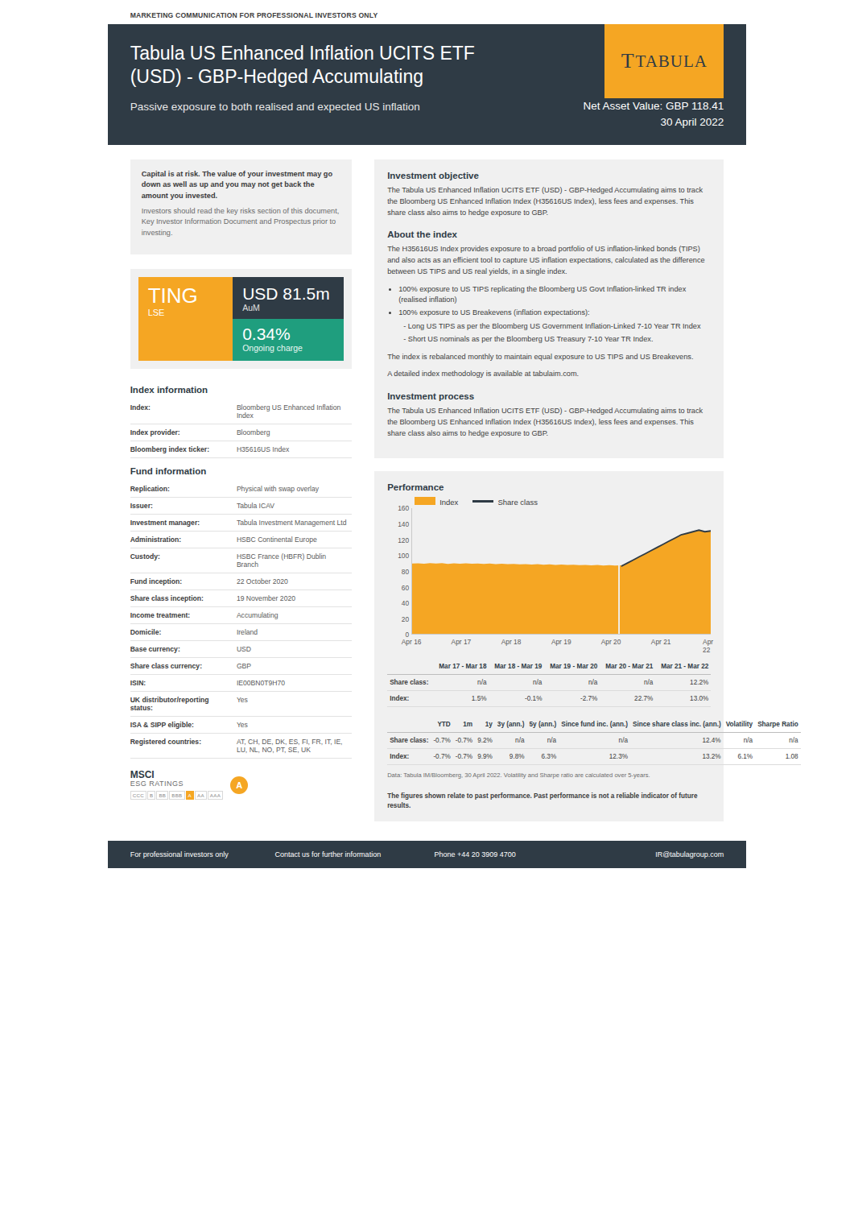MARKETING COMMUNICATION FOR PROFESSIONAL INVESTORS ONLY
TTABULA
Tabula US Enhanced Inflation UCITS ETF (USD) - GBP-Hedged Accumulating
Passive exposure to both realised and expected US inflation
Net Asset Value: GBP 118.41
30 April 2022
Capital is at risk. The value of your investment may go down as well as up and you may not get back the amount you invested.
Investors should read the key risks section of this document, Key Investor Information Document and Prospectus prior to investing.
TING
LSE
USD 81.5m
AuM
0.34%
Ongoing charge
Index information
| Index: | Bloomberg US Enhanced Inflation Index |
| Index provider: | Bloomberg |
| Bloomberg index ticker: | H35616US Index |
Fund information
| Replication: | Physical with swap overlay |
| Issuer: | Tabula ICAV |
| Investment manager: | Tabula Investment Management Ltd |
| Administration: | HSBC Continental Europe |
| Custody: | HSBC France (HBFR) Dublin Branch |
| Fund inception: | 22 October 2020 |
| Share class inception: | 19 November 2020 |
| Income treatment: | Accumulating |
| Domicile: | Ireland |
| Base currency: | USD |
| Share class currency: | GBP |
| ISIN: | IE00BN0T9H70 |
| UK distributor/reporting status: | Yes |
| ISA & SIPP eligible: | Yes |
| Registered countries: | AT, CH, DE, DK, ES, FI, FR, IT, IE, LU, NL, NO, PT, SE, UK |
MSCIESG RATINGS
CCC BBB BBB AAA AAA
A
Investment objective
The Tabula US Enhanced Inflation UCITS ETF (USD) - GBP-Hedged Accumulating aims to track the Bloomberg US Enhanced Inflation Index (H35616US Index), less fees and expenses. This share class also aims to hedge exposure to GBP.
About the index
The H35616US Index provides exposure to a broad portfolio of US inflation-linked bonds (TIPS) and also acts as an efficient tool to capture US inflation expectations, calculated as the difference between US TIPS and US real yields, in a single index.
100% exposure to US TIPS replicating the Bloomberg US Govt Inflation-linked TR index (realised inflation)
100% exposure to US Breakevens (inflation expectations):
Long US TIPS as per the Bloomberg US Government Inflation-Linked 7-10 Year TR Index
Short US nominals as per the Bloomberg US Treasury 7-10 Year TR Index.
The index is rebalanced monthly to maintain equal exposure to US TIPS and US Breakevens.
A detailed index methodology is available at tabulaim.com.
Investment process
The Tabula US Enhanced Inflation UCITS ETF (USD) - GBP-Hedged Accumulating aims to track the Bloomberg US Enhanced Inflation Index (H35616US Index), less fees and expenses. This share class also aims to hedge exposure to GBP.
Performance
Index Share class
160
140
120
100
80
60
40
20
0
Apr 16
Apr 17
Apr 18
Apr 19
Apr 20
Apr 21
Apr 22
| | Mar 17 - Mar 18 | Mar 18 - Mar 19 | Mar 19 - Mar 20 | Mar 20 - Mar 21 | Mar 21 - Mar 22 |
| --- | --- | --- | --- | --- | --- |
| Share class: | n/a | n/a | n/a | n/a | 12.2% |
| Index: | 1.5% | -0.1% | -2.7% | 22.7% | 13.0% |
| | YTD | 1m | 1y | 3y (ann.) | 5y (ann.) | Since fund inc. (ann.) | Since share class inc. (ann.) | Volatility | Sharpe Ratio |
| --- | --- | --- | --- | --- | --- | --- | --- | --- | --- |
| Share class: | -0.7% | -0.7% | 9.2% | n/a | n/a | n/a | 12.4% | n/a | n/a |
| Index: | -0.7% | -0.7% | 9.9% | 9.8% | 6.3% | 12.3% | 13.2% | 6.1% | 1.08 |
Data: Tabula IM/Bloomberg, 30 April 2022. Volatility and Sharpe ratio are calculated over 5-years.
The figures shown relate to past performance. Past performance is not a reliable indicator of future results.
For professional investors only
Contact us for further information
Phone +44 20 3909 4700
IR@tabulagroup.com